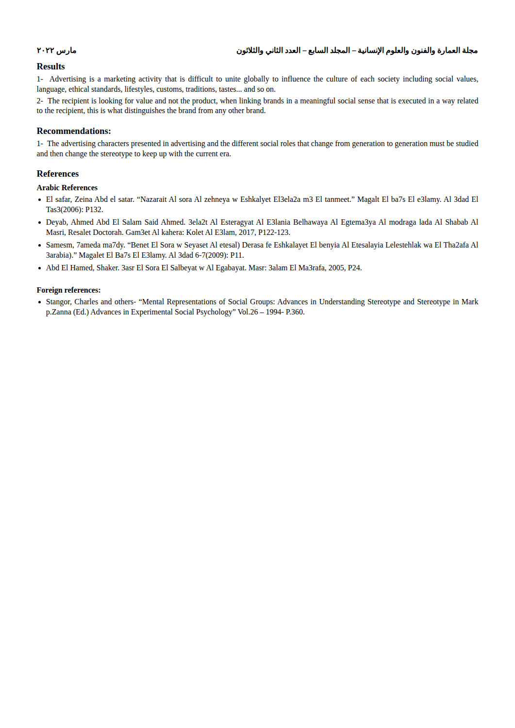مجلة العمارة والفنون والعلوم الإنسانية – المجلد السابع – العدد الثاني والثلاثون مارس ٢٠٢٢
Results
1- Advertising is a marketing activity that is difficult to unite globally to influence the culture of each society including social values, language, ethical standards, lifestyles, customs, traditions, tastes... and so on.
2- The recipient is looking for value and not the product, when linking brands in a meaningful social sense that is executed in a way related to the recipient, this is what distinguishes the brand from any other brand.
Recommendations:
1- The advertising characters presented in advertising and the different social roles that change from generation to generation must be studied and then change the stereotype to keep up with the current era.
References
Arabic References
El safar, Zeina Abd el satar. “Nazarait Al sora Al zehneya w Eshkalyet El3ela2a m3 El tanmeet.” Magalt El ba7s El e3lamy. Al 3dad El Tas3(2006): P132.
Deyab, Ahmed Abd El Salam Said Ahmed. 3ela2t Al Esteragyat Al E3lania Belhawaya Al Egtema3ya Al modraga lada Al Shabab Al Masri, Resalet Doctorah. Gam3et Al kahera: Kolet Al E3lam, 2017, P122-123.
Samesm, 7ameda ma7dy. “Benet El Sora w Seyaset Al etesal) Derasa fe Eshkalayet El benyia Al Etesalayia Lelestehlak wa El Tha2afa Al 3arabia).” Magalet El Ba7s El E3lamy. Al 3dad 6-7(2009): P11.
Abd El Hamed, Shaker. 3asr El Sora El Salbeyat w Al Egabayat. Masr: 3alam El Ma3rafa, 2005, P24.
Foreign references:
Stangor, Charles and others- “Mental Representations of Social Groups: Advances in Understanding Stereotype and Stereotype in Mark p.Zanna (Ed.) Advances in Experimental Social Psychology” Vol.26 – 1994- P.360.